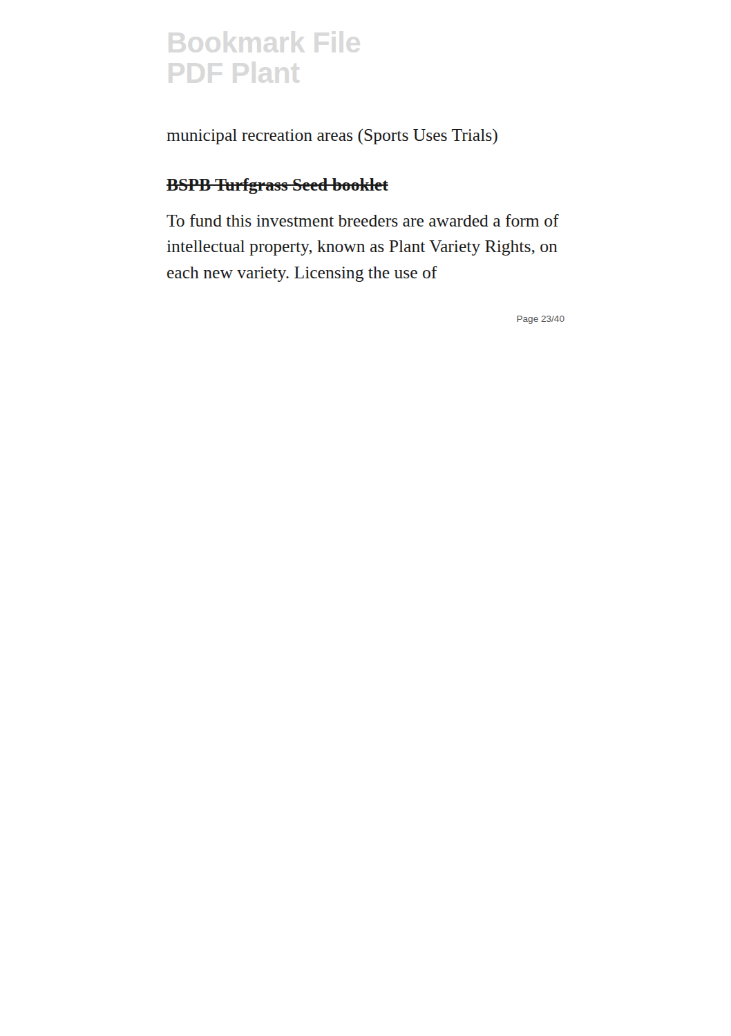Bookmark File PDF Plant
municipal recreation areas (Sports Uses Trials)
BSPB Turfgrass Seed booklet
To fund this investment breeders are awarded a form of intellectual property, known as Plant Variety Rights, on each new variety. Licensing the use of
Page 23/40